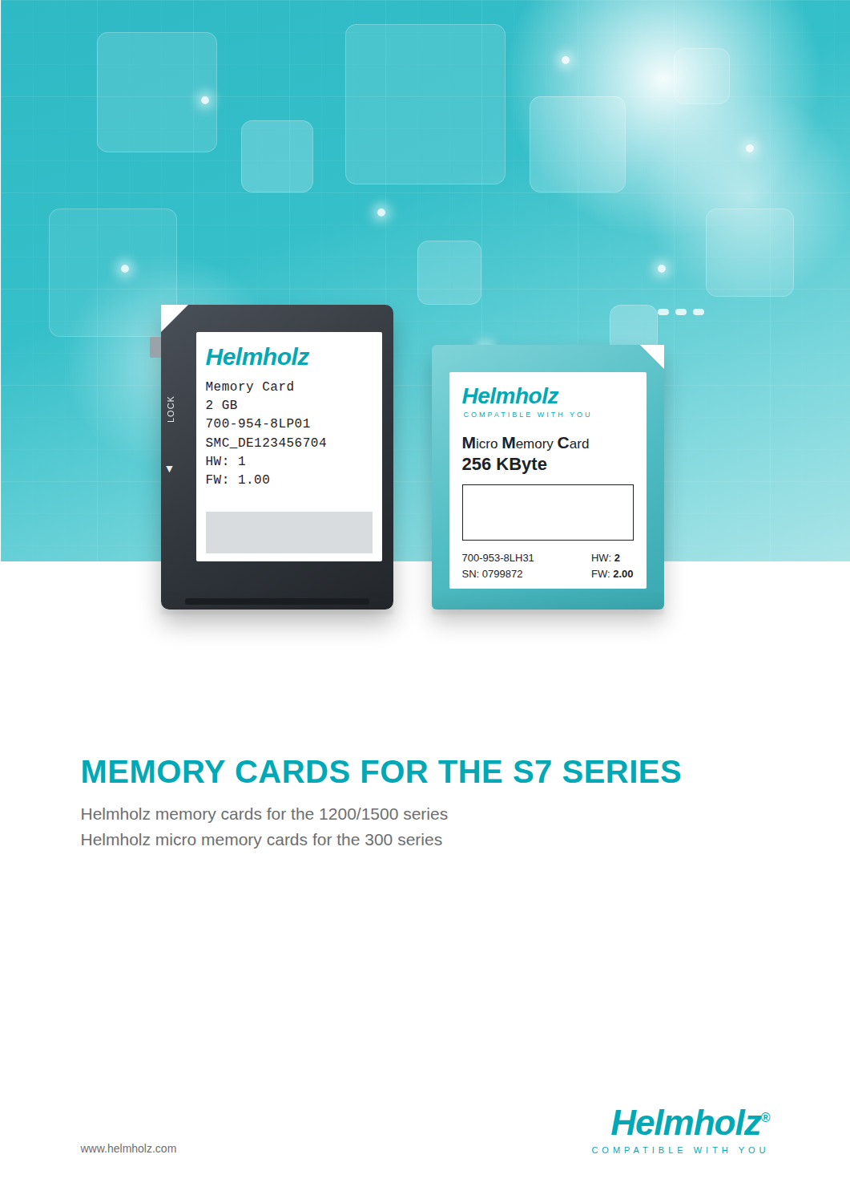LOCK ▼
Helmholz
Memory Card
2 GB
700-954-8LP01
SMC_DE123456704
HW: 1
FW: 1.00
Helmholz
COMPATIBLE WITH YOU
Micro Memory Card
256 KByte
700-953-8LH31
SN: 0799872
HW: 2
FW: 2.00
MEMORY CARDS FOR THE S7 SERIES
Helmholz memory cards for the 1200/1500 series
Helmholz micro memory cards for the 300 series
www.helmholz.com
Helmholz®
COMPATIBLE WITH YOU